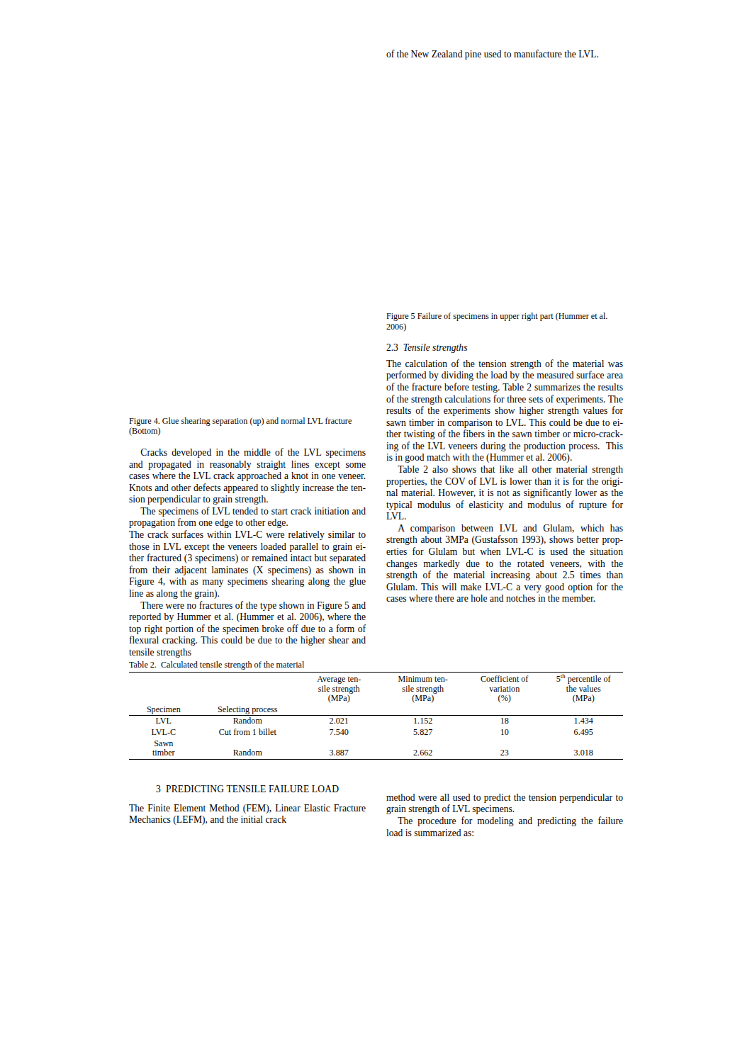Figure 4. Glue shearing separation (up) and normal LVL fracture (Bottom)
Cracks developed in the middle of the LVL specimens and propagated in reasonably straight lines except some cases where the LVL crack approached a knot in one veneer. Knots and other defects appeared to slightly increase the tension perpendicular to grain strength.
The specimens of LVL tended to start crack initiation and propagation from one edge to other edge.
The crack surfaces within LVL-C were relatively similar to those in LVL except the veneers loaded parallel to grain either fractured (3 specimens) or remained intact but separated from their adjacent laminates (X specimens) as shown in Figure 4, with as many specimens shearing along the glue line as along the grain).
There were no fractures of the type shown in Figure 5 and reported by Hummer et al. (Hummer et al. 2006), where the top right portion of the specimen broke off due to a form of flexural cracking. This could be due to the higher shear and tensile strengths
of the New Zealand pine used to manufacture the LVL.
Figure 5 Failure of specimens in upper right part (Hummer et al. 2006)
2.3 Tensile strengths
The calculation of the tension strength of the material was performed by dividing the load by the measured surface area of the fracture before testing. Table 2 summarizes the results of the strength calculations for three sets of experiments. The results of the experiments show higher strength values for sawn timber in comparison to LVL. This could be due to either twisting of the fibers in the sawn timber or micro-cracking of the LVL veneers during the production process. This is in good match with the (Hummer et al. 2006).
Table 2 also shows that like all other material strength properties, the COV of LVL is lower than it is for the original material. However, it is not as significantly lower as the typical modulus of elasticity and modulus of rupture for LVL.
A comparison between LVL and Glulam, which has strength about 3MPa (Gustafsson 1993), shows better properties for Glulam but when LVL-C is used the situation changes markedly due to the rotated veneers, with the strength of the material increasing about 2.5 times than Glulam. This will make LVL-C a very good option for the cases where there are hole and notches in the member.
Table 2. Calculated tensile strength of the material
| | | Average ten- sile strength (MPa) | Minimum ten- sile strength (MPa) | Coefficient of variation (%) | 5 th percentile of the values (MPa) |
| --- | --- | --- | --- | --- | --- |
| Specimen | Selecting process | | | | |
| LVL | Random | 2.021 | 1.152 | 18 | 1.434 |
| LVL-C | Cut from 1 billet | 7.540 | 5.827 | 10 | 6.495 |
| Sawn timber | Random | 3.887 | 2.662 | 23 | 3.018 |
3 PREDICTING TENSILE FAILURE LOAD
The Finite Element Method (FEM), Linear Elastic Fracture Mechanics (LEFM), and the initial crack
method were all used to predict the tension perpendicular to grain strength of LVL specimens.
The procedure for modeling and predicting the failure load is summarized as: